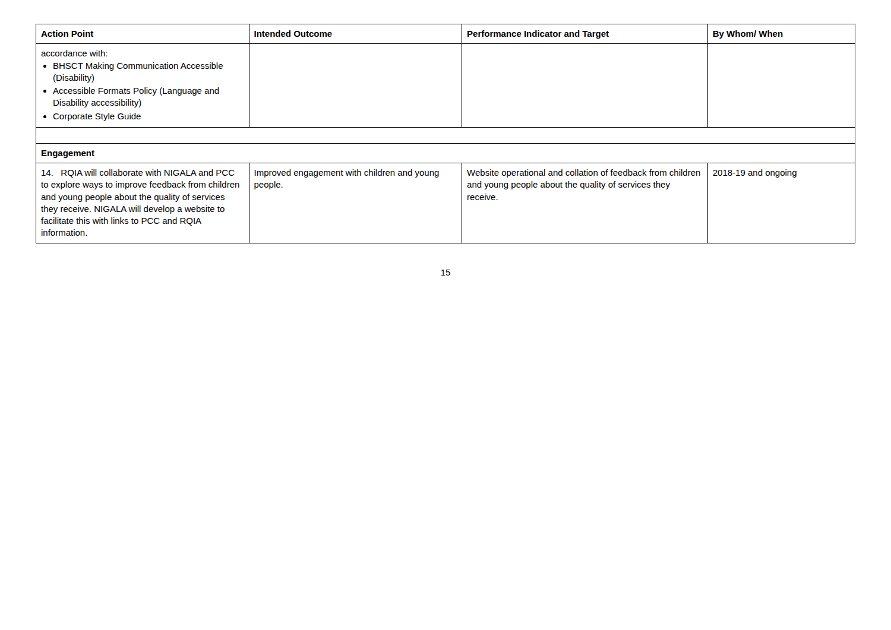| Action Point | Intended Outcome | Performance Indicator and Target | By Whom/ When |
| --- | --- | --- | --- |
| accordance with: BHSCT Making Communication Accessible (Disability) Accessible Formats Policy (Language and Disability accessibility) Corporate Style Guide | | | |
| Engagement |
| 14. RQIA will collaborate with NIGALA and PCC to explore ways to improve feedback from children and young people about the quality of services they receive. NIGALA will develop a website to facilitate this with links to PCC and RQIA information. | Improved engagement with children and young people. | Website operational and collation of feedback from children and young people about the quality of services they receive. | 2018-19 and ongoing |
15